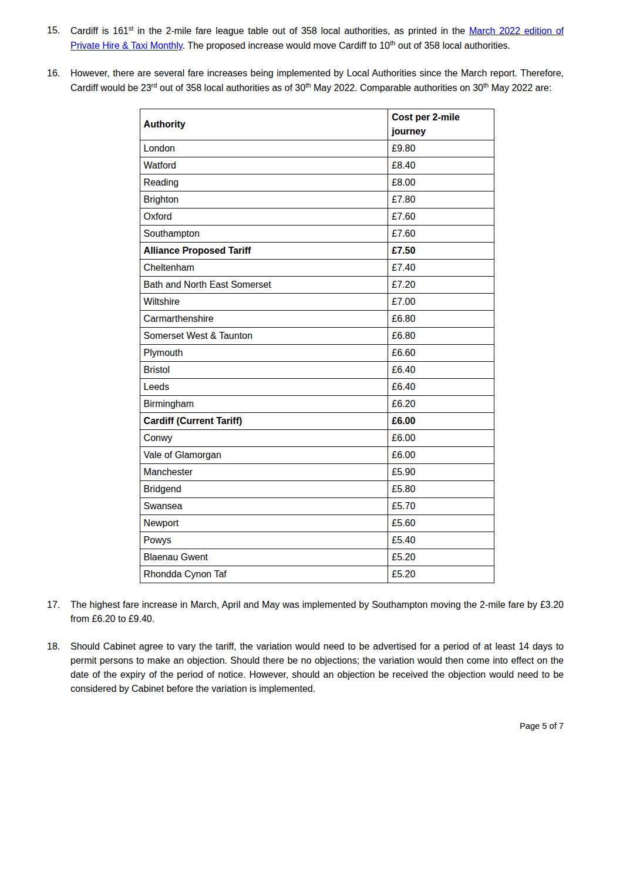15.
Cardiff is 161st in the 2-mile fare league table out of 358 local authorities, as printed in the March 2022 edition of Private Hire & Taxi Monthly. The proposed increase would move Cardiff to 10th out of 358 local authorities.
16.
However, there are several fare increases being implemented by Local Authorities since the March report. Therefore, Cardiff would be 23rd out of 358 local authorities as of 30th May 2022. Comparable authorities on 30th May 2022 are:
| Authority | Cost per 2-mile journey |
| --- | --- |
| London | £9.80 |
| Watford | £8.40 |
| Reading | £8.00 |
| Brighton | £7.80 |
| Oxford | £7.60 |
| Southampton | £7.60 |
| Alliance Proposed Tariff | £7.50 |
| Cheltenham | £7.40 |
| Bath and North East Somerset | £7.20 |
| Wiltshire | £7.00 |
| Carmarthenshire | £6.80 |
| Somerset West & Taunton | £6.80 |
| Plymouth | £6.60 |
| Bristol | £6.40 |
| Leeds | £6.40 |
| Birmingham | £6.20 |
| Cardiff (Current Tariff) | £6.00 |
| Conwy | £6.00 |
| Vale of Glamorgan | £6.00 |
| Manchester | £5.90 |
| Bridgend | £5.80 |
| Swansea | £5.70 |
| Newport | £5.60 |
| Powys | £5.40 |
| Blaenau Gwent | £5.20 |
| Rhondda Cynon Taf | £5.20 |
17.
The highest fare increase in March, April and May was implemented by Southampton moving the 2-mile fare by £3.20 from £6.20 to £9.40.
18.
Should Cabinet agree to vary the tariff, the variation would need to be advertised for a period of at least 14 days to permit persons to make an objection. Should there be no objections; the variation would then come into effect on the date of the expiry of the period of notice. However, should an objection be received the objection would need to be considered by Cabinet before the variation is implemented.
Page 5 of 7